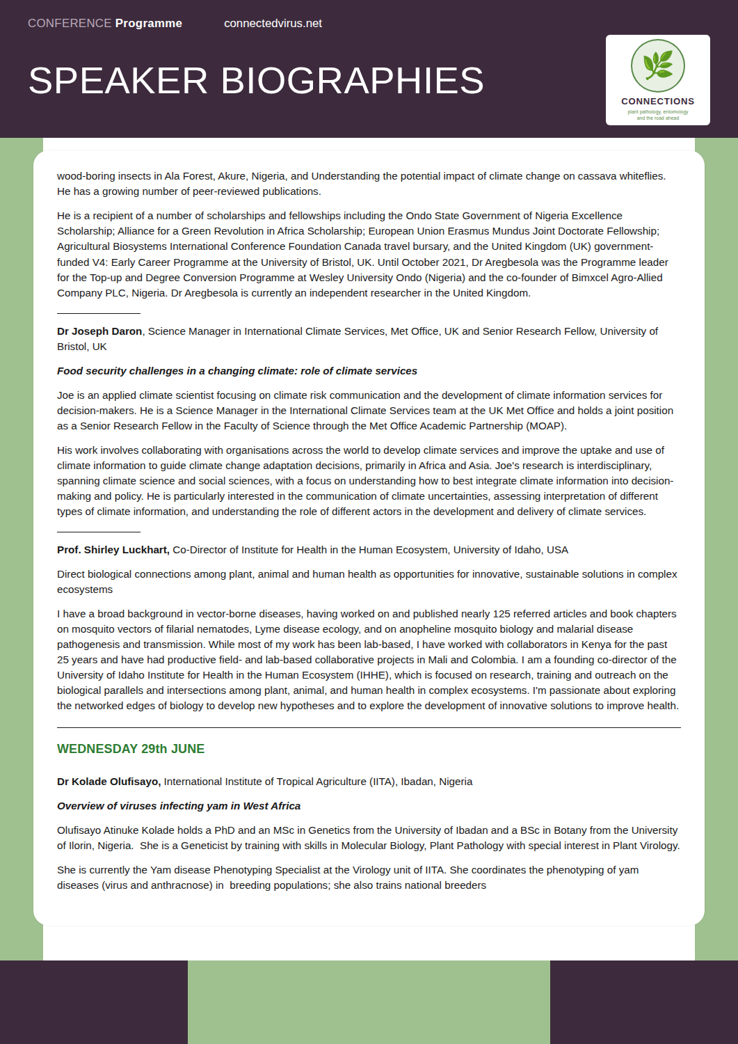CONFERENCE Programme
connectedvirus.net
SPEAKER BIOGRAPHIES
🌿
CONNECTIONS
plant pathology, entomology
and the road ahead
wood-boring insects in Ala Forest, Akure, Nigeria, and Understanding the potential impact of climate change on cassava whiteflies. He has a growing number of peer-reviewed publications.
He is a recipient of a number of scholarships and fellowships including the Ondo State Government of Nigeria Excellence Scholarship; Alliance for a Green Revolution in Africa Scholarship; European Union Erasmus Mundus Joint Doctorate Fellowship; Agricultural Biosystems International Conference Foundation Canada travel bursary, and the United Kingdom (UK) government-funded V4: Early Career Programme at the University of Bristol, UK. Until October 2021, Dr Aregbesola was the Programme leader for the Top-up and Degree Conversion Programme at Wesley University Ondo (Nigeria) and the co-founder of Bimxcel Agro-Allied Company PLC, Nigeria. Dr Aregbesola is currently an independent researcher in the United Kingdom.
Dr Joseph Daron, Science Manager in International Climate Services, Met Office, UK and Senior Research Fellow, University of Bristol, UK
Food security challenges in a changing climate: role of climate services
Joe is an applied climate scientist focusing on climate risk communication and the development of climate information services for decision-makers. He is a Science Manager in the International Climate Services team at the UK Met Office and holds a joint position as a Senior Research Fellow in the Faculty of Science through the Met Office Academic Partnership (MOAP).
His work involves collaborating with organisations across the world to develop climate services and improve the uptake and use of climate information to guide climate change adaptation decisions, primarily in Africa and Asia. Joe's research is interdisciplinary, spanning climate science and social sciences, with a focus on understanding how to best integrate climate information into decision-making and policy. He is particularly interested in the communication of climate uncertainties, assessing interpretation of different types of climate information, and understanding the role of different actors in the development and delivery of climate services.
Prof. Shirley Luckhart, Co-Director of Institute for Health in the Human Ecosystem, University of Idaho, USA
Direct biological connections among plant, animal and human health as opportunities for innovative, sustainable solutions in complex ecosystems
I have a broad background in vector-borne diseases, having worked on and published nearly 125 referred articles and book chapters on mosquito vectors of filarial nematodes, Lyme disease ecology, and on anopheline mosquito biology and malarial disease pathogenesis and transmission. While most of my work has been lab-based, I have worked with collaborators in Kenya for the past 25 years and have had productive field- and lab-based collaborative projects in Mali and Colombia. I am a founding co-director of the University of Idaho Institute for Health in the Human Ecosystem (IHHE), which is focused on research, training and outreach on the biological parallels and intersections among plant, animal, and human health in complex ecosystems. I'm passionate about exploring the networked edges of biology to develop new hypotheses and to explore the development of innovative solutions to improve health.
WEDNESDAY 29th JUNE
Dr Kolade Olufisayo, International Institute of Tropical Agriculture (IITA), Ibadan, Nigeria
Overview of viruses infecting yam in West Africa
Olufisayo Atinuke Kolade holds a PhD and an MSc in Genetics from the University of Ibadan and a BSc in Botany from the University of Ilorin, Nigeria. She is a Geneticist by training with skills in Molecular Biology, Plant Pathology with special interest in Plant Virology.
She is currently the Yam disease Phenotyping Specialist at the Virology unit of IITA. She coordinates the phenotyping of yam diseases (virus and anthracnose) in breeding populations; she also trains national breeders